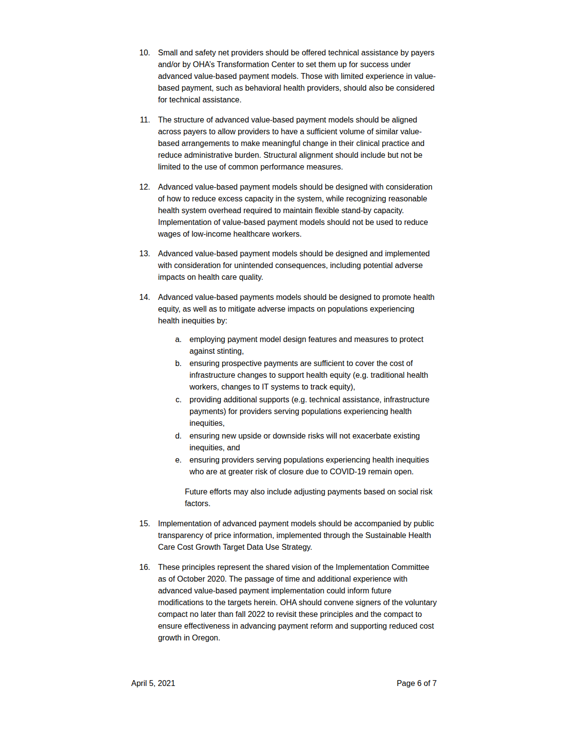Small and safety net providers should be offered technical assistance by payers and/or by OHA’s Transformation Center to set them up for success under advanced value-based payment models. Those with limited experience in value-based payment, such as behavioral health providers, should also be considered for technical assistance.
The structure of advanced value-based payment models should be aligned across payers to allow providers to have a sufficient volume of similar value-based arrangements to make meaningful change in their clinical practice and reduce administrative burden. Structural alignment should include but not be limited to the use of common performance measures.
Advanced value-based payment models should be designed with consideration of how to reduce excess capacity in the system, while recognizing reasonable health system overhead required to maintain flexible stand-by capacity. Implementation of value-based payment models should not be used to reduce wages of low-income healthcare workers.
Advanced value-based payment models should be designed and implemented with consideration for unintended consequences, including potential adverse impacts on health care quality.
Advanced value-based payments models should be designed to promote health equity, as well as to mitigate adverse impacts on populations experiencing health inequities by:
employing payment model design features and measures to protect against stinting,
ensuring prospective payments are sufficient to cover the cost of infrastructure changes to support health equity (e.g. traditional health workers, changes to IT systems to track equity),
providing additional supports (e.g. technical assistance, infrastructure payments) for providers serving populations experiencing health inequities,
ensuring new upside or downside risks will not exacerbate existing inequities, and
ensuring providers serving populations experiencing health inequities who are at greater risk of closure due to COVID-19 remain open.
Future efforts may also include adjusting payments based on social risk factors.
Implementation of advanced payment models should be accompanied by public transparency of price information, implemented through the Sustainable Health Care Cost Growth Target Data Use Strategy.
These principles represent the shared vision of the Implementation Committee as of October 2020. The passage of time and additional experience with advanced value-based payment implementation could inform future modifications to the targets herein. OHA should convene signers of the voluntary compact no later than fall 2022 to revisit these principles and the compact to ensure effectiveness in advancing payment reform and supporting reduced cost growth in Oregon.
April 5, 2021 Page 6 of 7